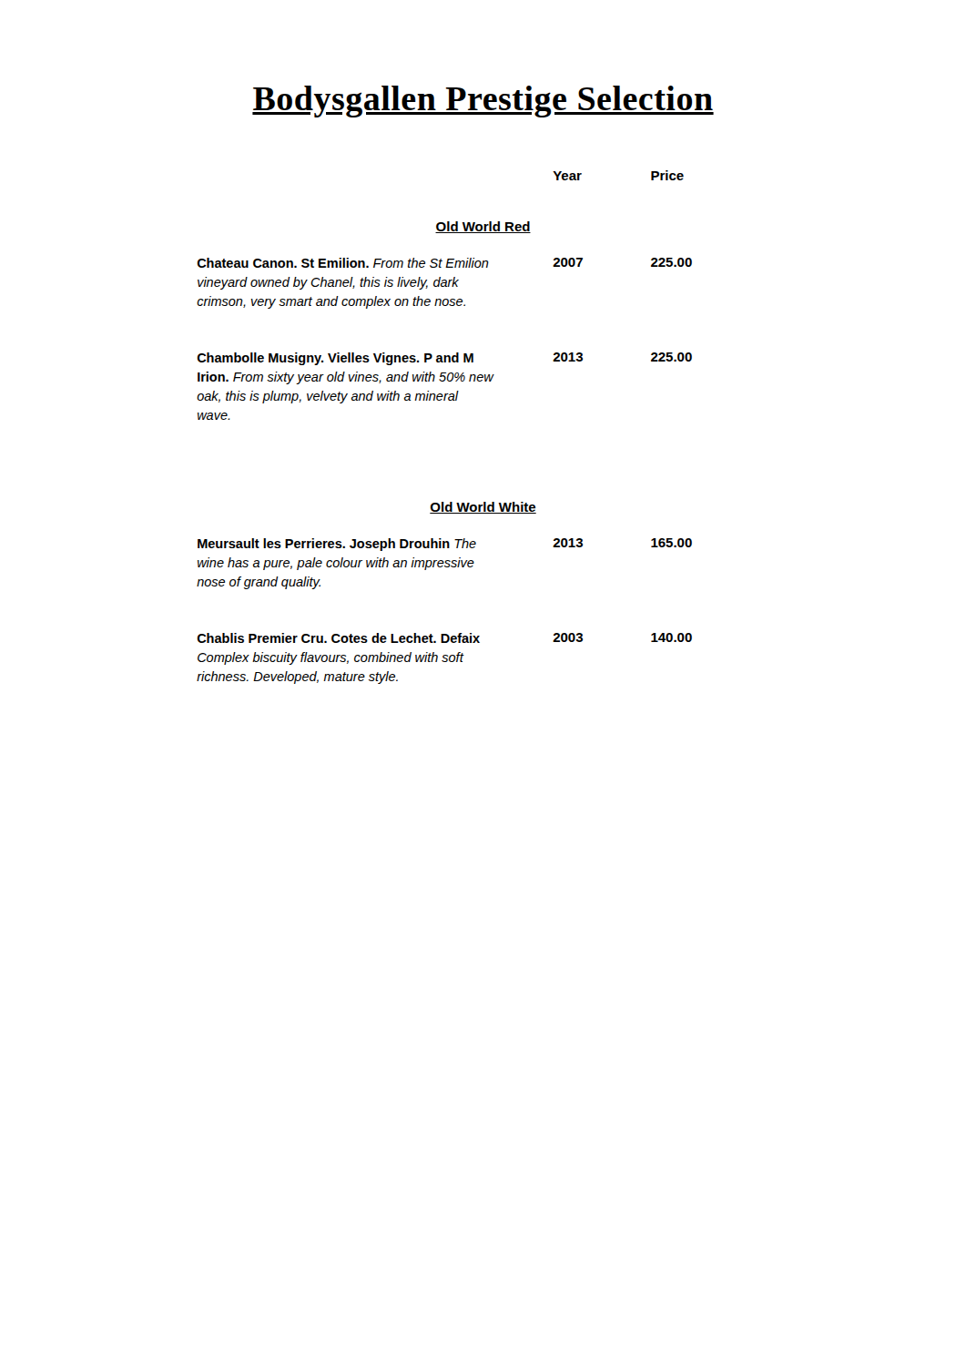Bodysgallen Prestige Selection
| | | Year | Price |
| Old World Red |
| Chateau Canon. St Emilion. From the St Emilion vineyard owned by Chanel, this is lively, dark crimson, very smart and complex on the nose. | | 2007 | 225.00 |
| Chambolle Musigny. Vielles Vignes. P and M Irion. From sixty year old vines, and with 50% new oak, this is plump, velvety and with a mineral wave. | | 2013 | 225.00 |
| Old World White |
| Meursault les Perrieres. Joseph Drouhin The wine has a pure, pale colour with an impressive nose of grand quality. | | 2013 | 165.00 |
| Chablis Premier Cru. Cotes de Lechet. Defaix Complex biscuity flavours, combined with soft richness. Developed, mature style. | | 2003 | 140.00 |